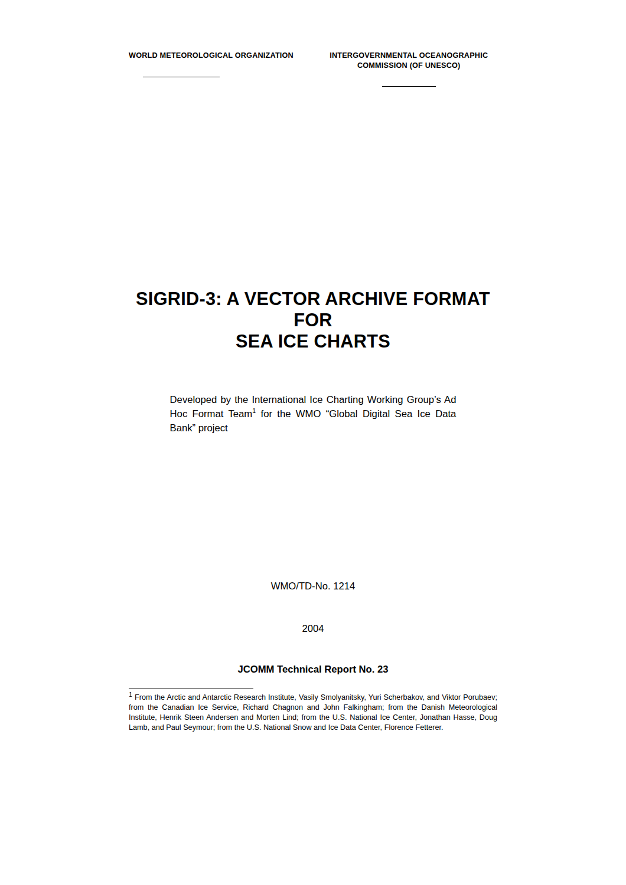WORLD METEOROLOGICAL ORGANIZATION
INTERGOVERNMENTAL OCEANOGRAPHIC
COMMISSION (OF UNESCO)
SIGRID-3: A VECTOR ARCHIVE FORMAT FOR
SEA ICE CHARTS
Developed by the International Ice Charting Working Group’s Ad Hoc Format Team1 for the WMO “Global Digital Sea Ice Data Bank” project
WMO/TD-No. 1214
2004
JCOMM Technical Report No. 23
1 From the Arctic and Antarctic Research Institute, Vasily Smolyanitsky, Yuri Scherbakov, and Viktor Porubaev; from the Canadian Ice Service, Richard Chagnon and John Falkingham; from the Danish Meteorological Institute, Henrik Steen Andersen and Morten Lind; from the U.S. National Ice Center, Jonathan Hasse, Doug Lamb, and Paul Seymour; from the U.S. National Snow and Ice Data Center, Florence Fetterer.